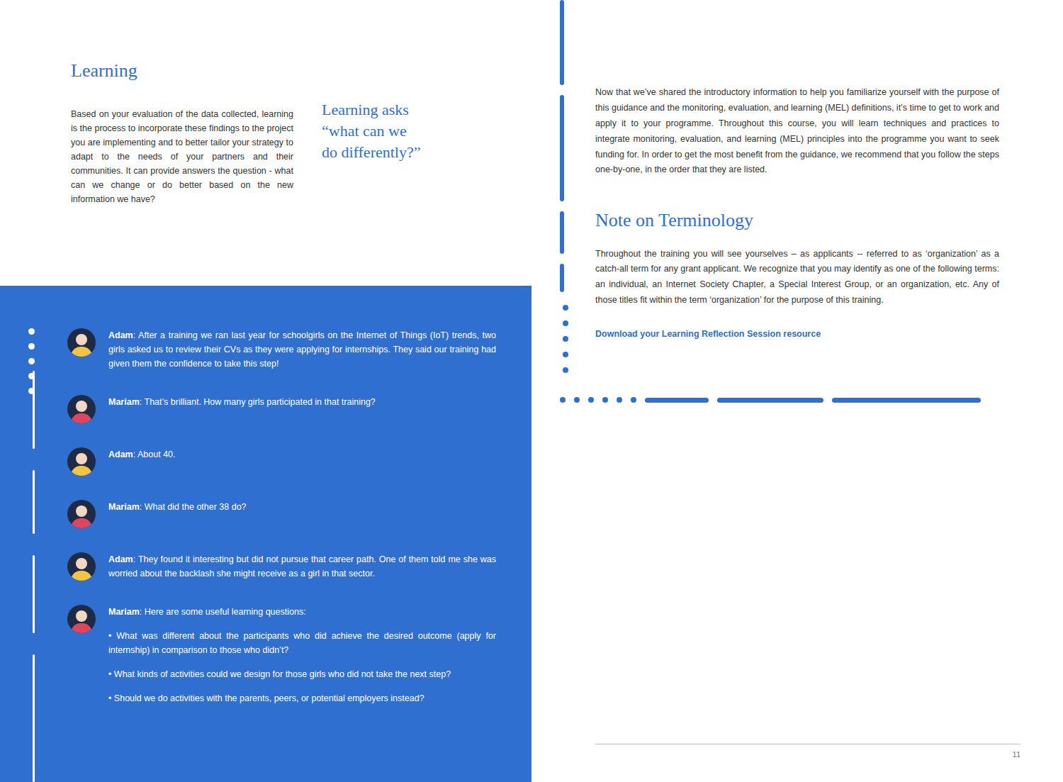Learning
Based on your evaluation of the data collected, learning is the process to incorporate these findings to the project you are implementing and to better tailor your strategy to adapt to the needs of your partners and their communities. It can provide answers the question - what can we change or do better based on the new information we have?
Learning asks
“what can we
do differently?”
Adam: After a training we ran last year for schoolgirls on the Internet of Things (IoT) trends, two girls asked us to review their CVs as they were applying for internships. They said our training had given them the confidence to take this step!
Mariam: That’s brilliant. How many girls participated in that training?
Adam: About 40.
Mariam: What did the other 38 do?
Adam: They found it interesting but did not pursue that career path. One of them told me she was worried about the backlash she might receive as a girl in that sector.
Mariam: Here are some useful learning questions:
• What was different about the participants who did achieve the desired outcome (apply for internship) in comparison to those who didn’t?
• What kinds of activities could we design for those girls who did not take the next step?
• Should we do activities with the parents, peers, or potential employers instead?
Now that we’ve shared the introductory information to help you familiarize yourself with the purpose of this guidance and the monitoring, evaluation, and learning (MEL) definitions, it’s time to get to work and apply it to your programme. Throughout this course, you will learn techniques and practices to integrate monitoring, evaluation, and learning (MEL) principles into the programme you want to seek funding for. In order to get the most benefit from the guidance, we recommend that you follow the steps one-by-one, in the order that they are listed.
Note on Terminology
Throughout the training you will see yourselves – as applicants -- referred to as ‘organization’ as a catch-all term for any grant applicant. We recognize that you may identify as one of the following terms: an individual, an Internet Society Chapter, a Special Interest Group, or an organization, etc. Any of those titles fit within the term ‘organization’ for the purpose of this training.
Download your Learning Reflection Session resource
11